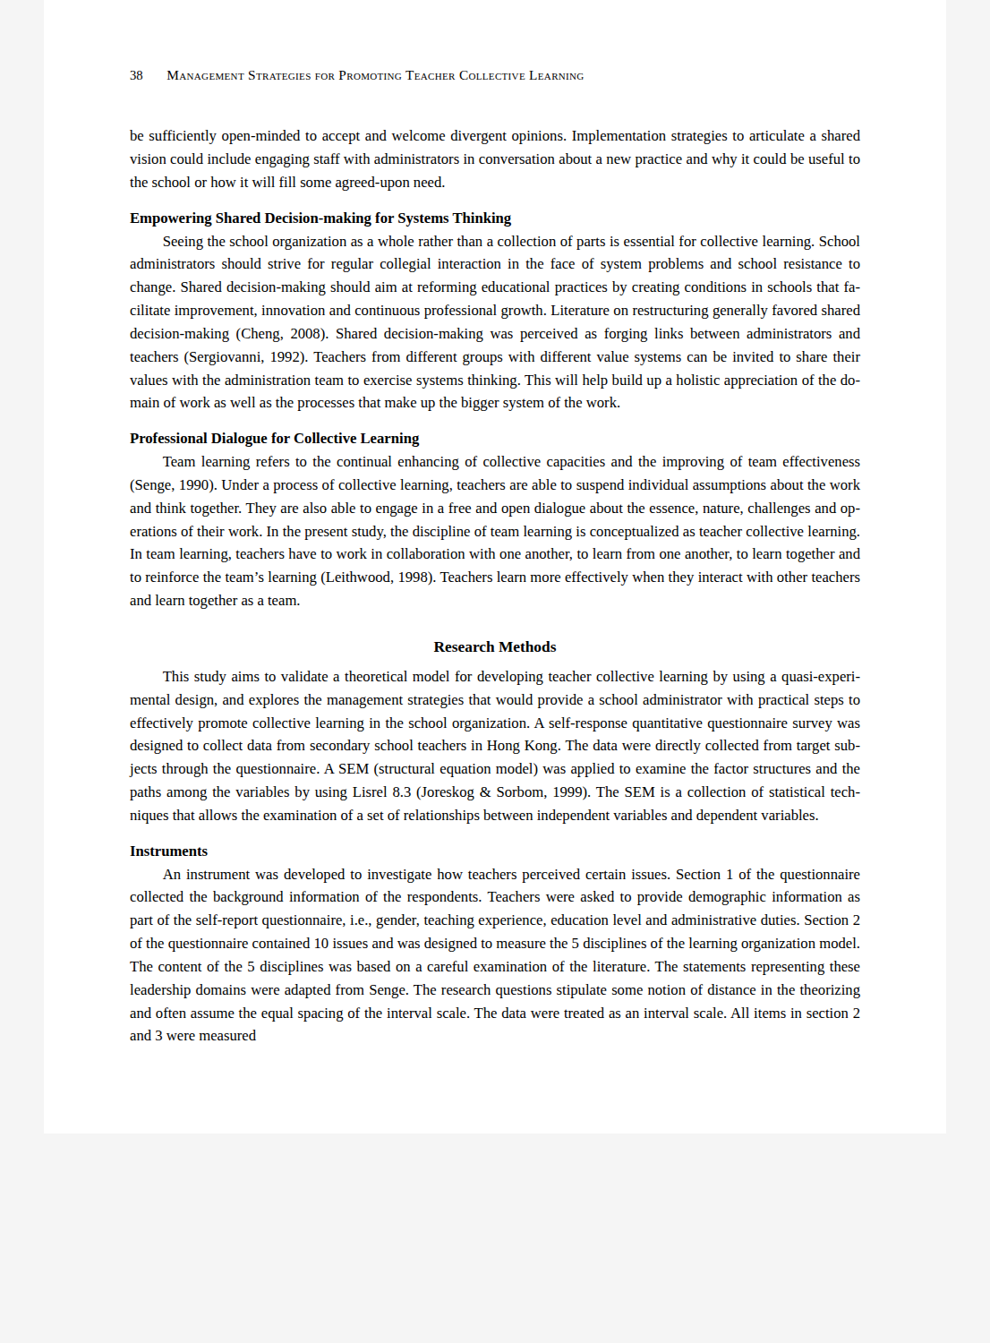38 Management Strategies for Promoting Teacher Collective Learning
be sufficiently open-minded to accept and welcome divergent opinions. Implementation strategies to articulate a shared vision could include engaging staff with administrators in conversation about a new practice and why it could be useful to the school or how it will fill some agreed-upon need.
Empowering Shared Decision-making for Systems Thinking
Seeing the school organization as a whole rather than a collection of parts is essential for collective learning. School administrators should strive for regular collegial interaction in the face of system problems and school resistance to change. Shared decision-making should aim at reforming educational practices by creating conditions in schools that facilitate improvement, innovation and continuous professional growth. Literature on restructuring generally favored shared decision-making (Cheng, 2008). Shared decision-making was perceived as forging links between administrators and teachers (Sergiovanni, 1992). Teachers from different groups with different value systems can be invited to share their values with the administration team to exercise systems thinking. This will help build up a holistic appreciation of the domain of work as well as the processes that make up the bigger system of the work.
Professional Dialogue for Collective Learning
Team learning refers to the continual enhancing of collective capacities and the improving of team effectiveness (Senge, 1990). Under a process of collective learning, teachers are able to suspend individual assumptions about the work and think together. They are also able to engage in a free and open dialogue about the essence, nature, challenges and operations of their work. In the present study, the discipline of team learning is conceptualized as teacher collective learning. In team learning, teachers have to work in collaboration with one another, to learn from one another, to learn together and to reinforce the team’s learning (Leithwood, 1998). Teachers learn more effectively when they interact with other teachers and learn together as a team.
Research Methods
This study aims to validate a theoretical model for developing teacher collective learning by using a quasi-experimental design, and explores the management strategies that would provide a school administrator with practical steps to effectively promote collective learning in the school organization. A self-response quantitative questionnaire survey was designed to collect data from secondary school teachers in Hong Kong. The data were directly collected from target subjects through the questionnaire. A SEM (structural equation model) was applied to examine the factor structures and the paths among the variables by using Lisrel 8.3 (Joreskog & Sorbom, 1999). The SEM is a collection of statistical techniques that allows the examination of a set of relationships between independent variables and dependent variables.
Instruments
An instrument was developed to investigate how teachers perceived certain issues. Section 1 of the questionnaire collected the background information of the respondents. Teachers were asked to provide demographic information as part of the self-report questionnaire, i.e., gender, teaching experience, education level and administrative duties. Section 2 of the questionnaire contained 10 issues and was designed to measure the 5 disciplines of the learning organization model. The content of the 5 disciplines was based on a careful examination of the literature. The statements representing these leadership domains were adapted from Senge. The research questions stipulate some notion of distance in the theorizing and often assume the equal spacing of the interval scale. The data were treated as an interval scale. All items in section 2 and 3 were measured